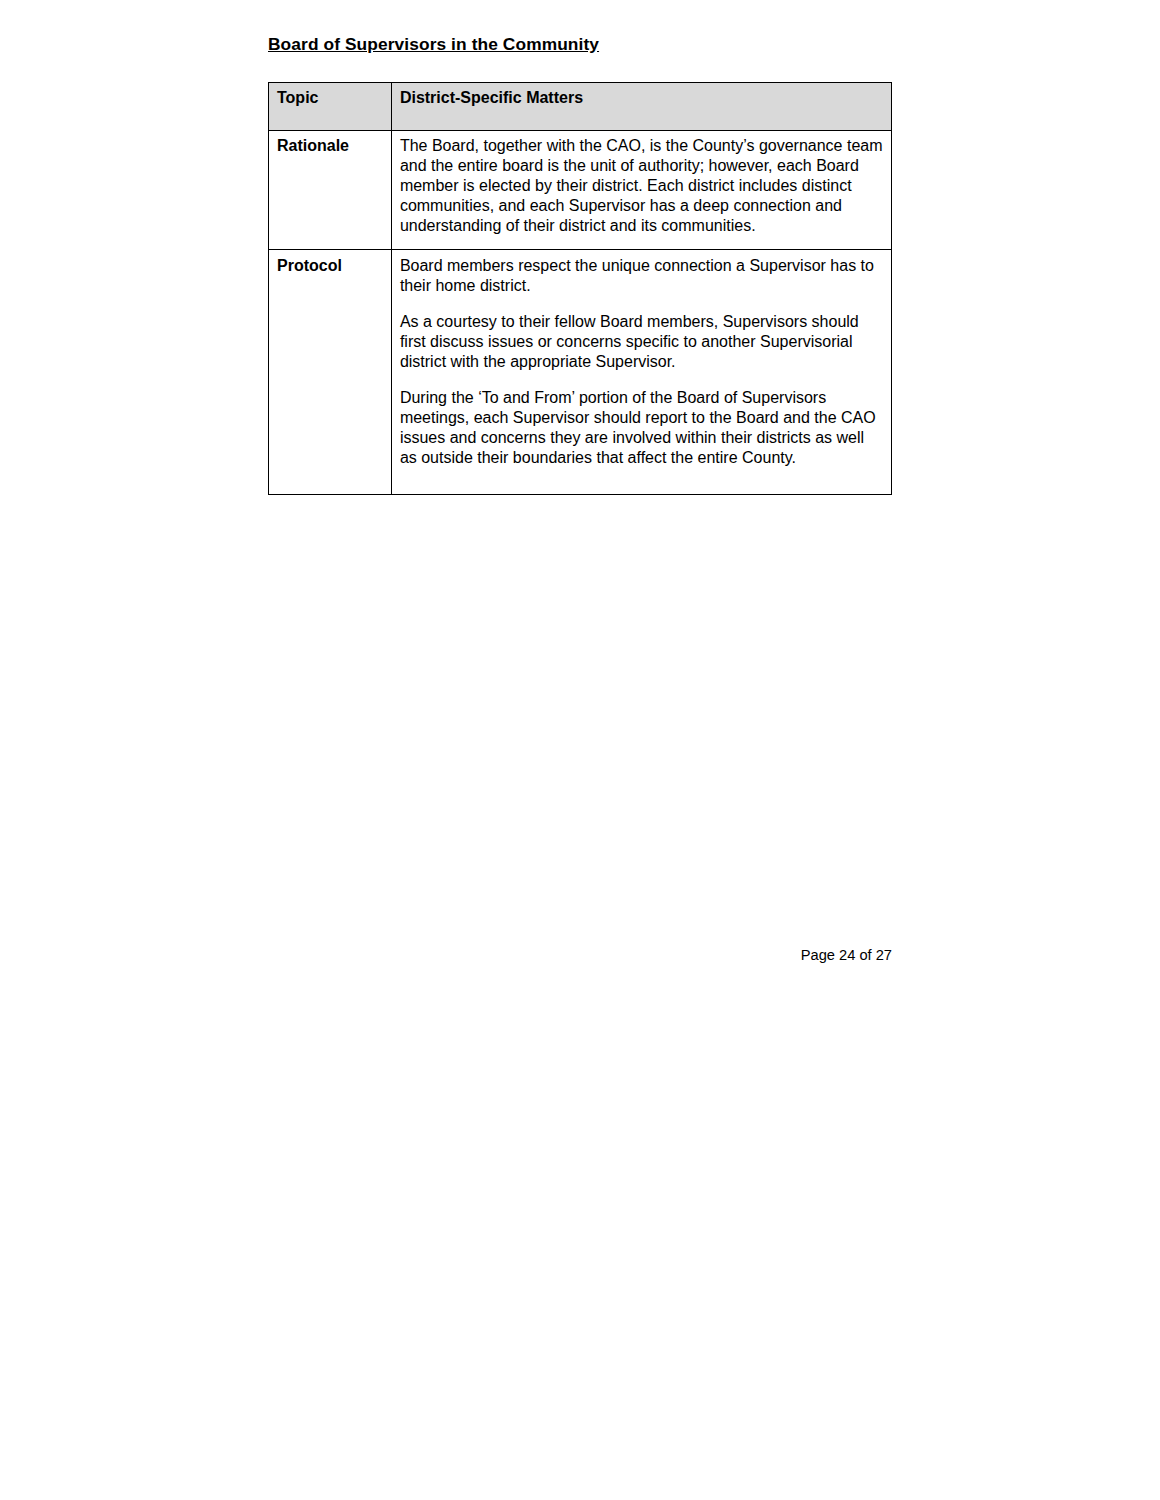Board of Supervisors in the Community
| Topic | District-Specific Matters |
| --- | --- |
| Rationale | The Board, together with the CAO, is the County’s governance team and the entire board is the unit of authority; however, each Board member is elected by their district. Each district includes distinct communities, and each Supervisor has a deep connection and understanding of their district and its communities. |
| Protocol | Board members respect the unique connection a Supervisor has to their home district. As a courtesy to their fellow Board members, Supervisors should first discuss issues or concerns specific to another Supervisorial district with the appropriate Supervisor. During the ‘To and From’ portion of the Board of Supervisors meetings, each Supervisor should report to the Board and the CAO issues and concerns they are involved within their districts as well as outside their boundaries that affect the entire County. |
Page 24 of 27